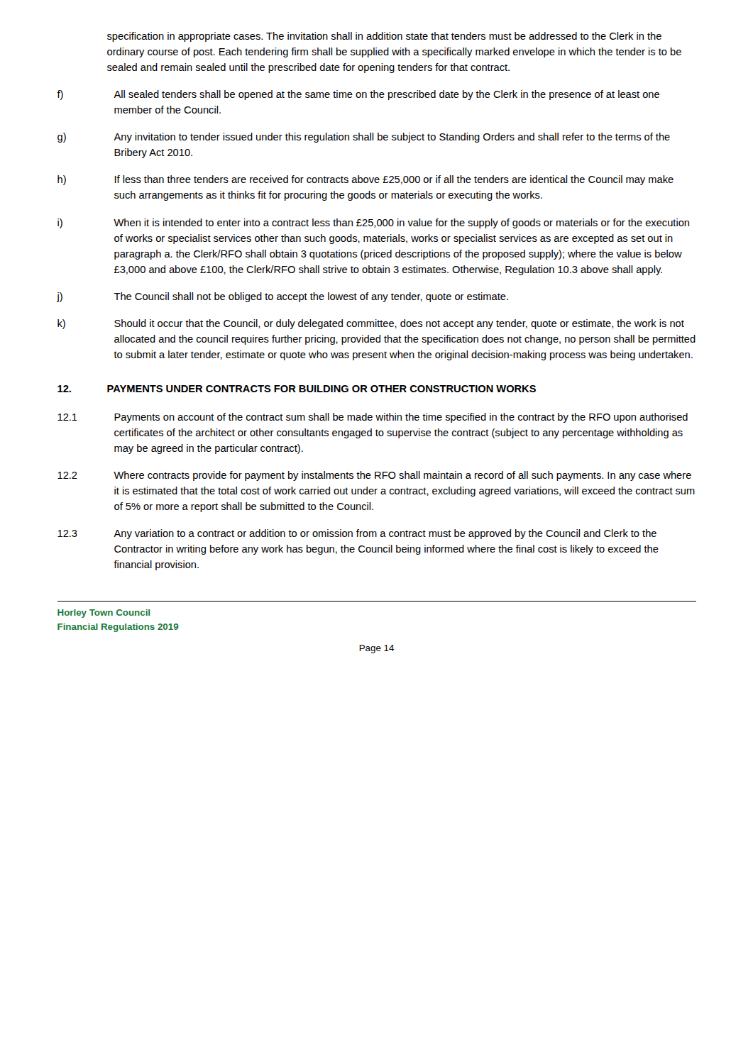specification in appropriate cases. The invitation shall in addition state that tenders must be addressed to the Clerk in the ordinary course of post. Each tendering firm shall be supplied with a specifically marked envelope in which the tender is to be sealed and remain sealed until the prescribed date for opening tenders for that contract.
f)
All sealed tenders shall be opened at the same time on the prescribed date by the Clerk in the presence of at least one member of the Council.
g)
Any invitation to tender issued under this regulation shall be subject to Standing Orders and shall refer to the terms of the Bribery Act 2010.
h)
If less than three tenders are received for contracts above £25,000 or if all the tenders are identical the Council may make such arrangements as it thinks fit for procuring the goods or materials or executing the works.
i)
When it is intended to enter into a contract less than £25,000 in value for the supply of goods or materials or for the execution of works or specialist services other than such goods, materials, works or specialist services as are excepted as set out in paragraph a. the Clerk/RFO shall obtain 3 quotations (priced descriptions of the proposed supply); where the value is below £3,000 and above £100, the Clerk/RFO shall strive to obtain 3 estimates. Otherwise, Regulation 10.3 above shall apply.
j)
The Council shall not be obliged to accept the lowest of any tender, quote or estimate.
k)
Should it occur that the Council, or duly delegated committee, does not accept any tender, quote or estimate, the work is not allocated and the council requires further pricing, provided that the specification does not change, no person shall be permitted to submit a later tender, estimate or quote who was present when the original decision-making process was being undertaken.
12. PAYMENTS UNDER CONTRACTS FOR BUILDING OR OTHER CONSTRUCTION WORKS
12.1
Payments on account of the contract sum shall be made within the time specified in the contract by the RFO upon authorised certificates of the architect or other consultants engaged to supervise the contract (subject to any percentage withholding as may be agreed in the particular contract).
12.2
Where contracts provide for payment by instalments the RFO shall maintain a record of all such payments. In any case where it is estimated that the total cost of work carried out under a contract, excluding agreed variations, will exceed the contract sum of 5% or more a report shall be submitted to the Council.
12.3
Any variation to a contract or addition to or omission from a contract must be approved by the Council and Clerk to the Contractor in writing before any work has begun, the Council being informed where the final cost is likely to exceed the financial provision.
Horley Town Council
Financial Regulations 2019
Page 14